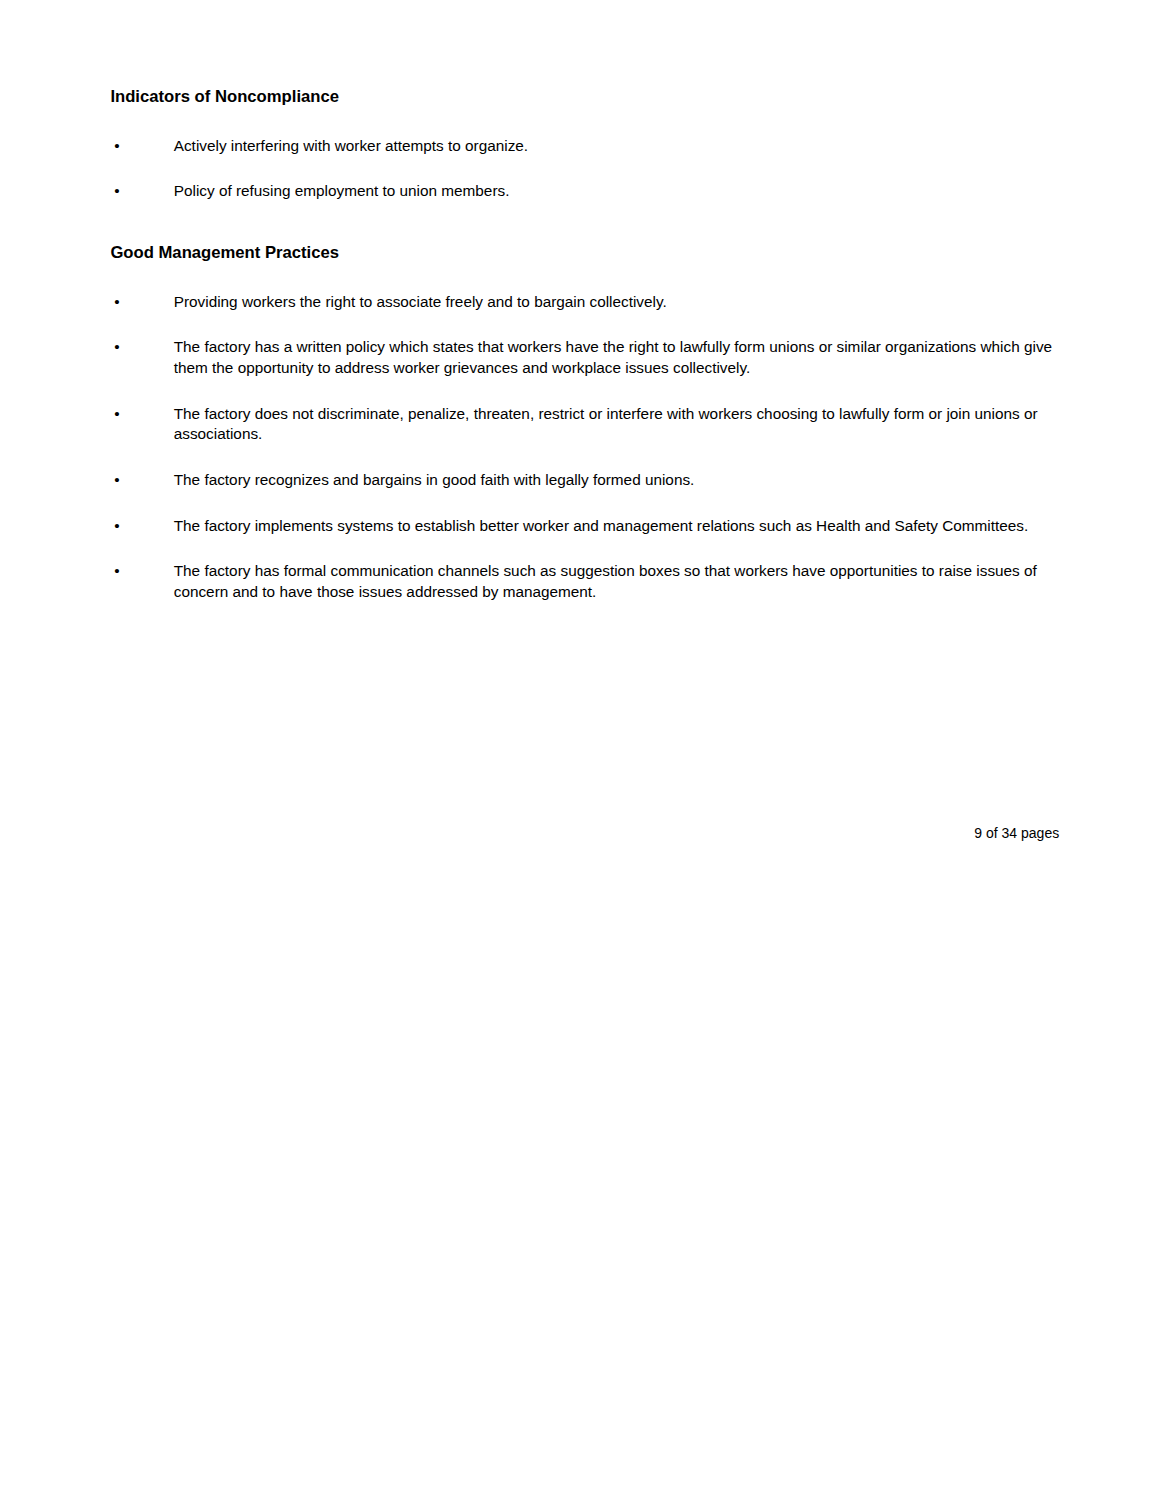Indicators of Noncompliance
•
Actively interfering with worker attempts to organize.
•
Policy of refusing employment to union members.
Good Management Practices
•
Providing workers the right to associate freely and to bargain collectively.
•
The factory has a written policy which states that workers have the right to lawfully form unions or similar organizations which give them the opportunity to address worker grievances and workplace issues collectively.
•
The factory does not discriminate, penalize, threaten, restrict or interfere with workers choosing to lawfully form or join unions or associations.
•
The factory recognizes and bargains in good faith with legally formed unions.
•
The factory implements systems to establish better worker and management relations such as Health and Safety Committees.
•
The factory has formal communication channels such as suggestion boxes so that workers have opportunities to raise issues of concern and to have those issues addressed by management.
9 of 34 pages